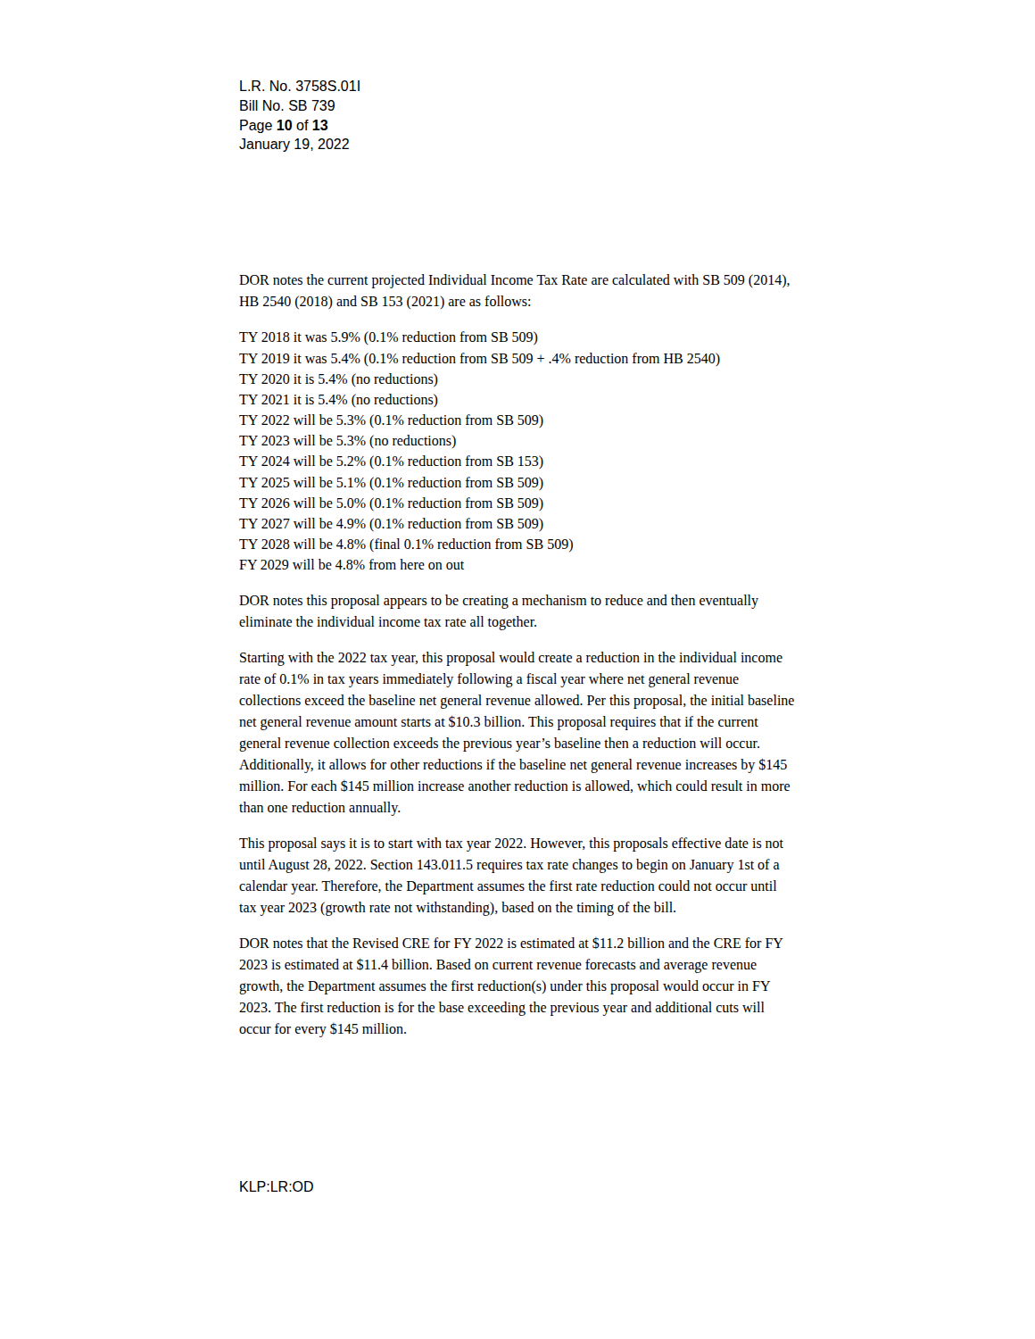L.R. No. 3758S.01I
Bill No. SB 739
Page 10 of 13
January 19, 2022
DOR notes the current projected Individual Income Tax Rate are calculated with SB 509 (2014), HB 2540 (2018) and SB 153 (2021) are as follows:
TY 2018 it was 5.9% (0.1% reduction from SB 509)
TY 2019 it was 5.4% (0.1% reduction from SB 509 + .4% reduction from HB 2540)
TY 2020 it is 5.4% (no reductions)
TY 2021 it is 5.4% (no reductions)
TY 2022 will be 5.3% (0.1% reduction from SB 509)
TY 2023 will be 5.3% (no reductions)
TY 2024 will be 5.2% (0.1% reduction from SB 153)
TY 2025 will be 5.1% (0.1% reduction from SB 509)
TY 2026 will be 5.0% (0.1% reduction from SB 509)
TY 2027 will be 4.9% (0.1% reduction from SB 509)
TY 2028 will be 4.8% (final 0.1% reduction from SB 509)
FY 2029 will be 4.8% from here on out
DOR notes this proposal appears to be creating a mechanism to reduce and then eventually eliminate the individual income tax rate all together.
Starting with the 2022 tax year, this proposal would create a reduction in the individual income rate of 0.1% in tax years immediately following a fiscal year where net general revenue collections exceed the baseline net general revenue allowed. Per this proposal, the initial baseline net general revenue amount starts at $10.3 billion. This proposal requires that if the current general revenue collection exceeds the previous year’s baseline then a reduction will occur. Additionally, it allows for other reductions if the baseline net general revenue increases by $145 million. For each $145 million increase another reduction is allowed, which could result in more than one reduction annually.
This proposal says it is to start with tax year 2022. However, this proposals effective date is not until August 28, 2022. Section 143.011.5 requires tax rate changes to begin on January 1st of a calendar year. Therefore, the Department assumes the first rate reduction could not occur until tax year 2023 (growth rate not withstanding), based on the timing of the bill.
DOR notes that the Revised CRE for FY 2022 is estimated at $11.2 billion and the CRE for FY 2023 is estimated at $11.4 billion. Based on current revenue forecasts and average revenue growth, the Department assumes the first reduction(s) under this proposal would occur in FY 2023. The first reduction is for the base exceeding the previous year and additional cuts will occur for every $145 million.
KLP:LR:OD